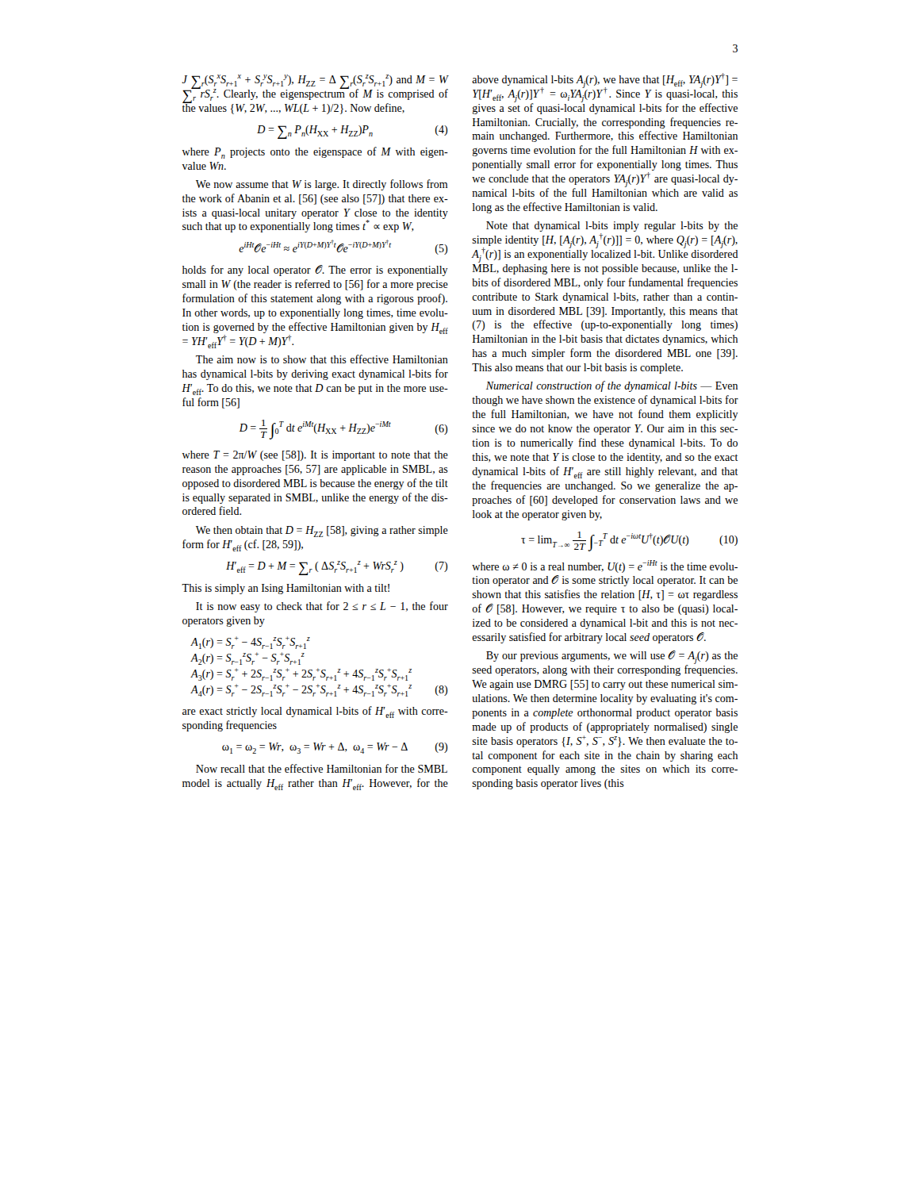3
J ∑r(SrxSr+1x + SrySr+1y), HZZ = Δ ∑r(SrzSr+1z) and M = W ∑r rSrz. Clearly, the eigenspectrum of M is comprised of the values {W, 2W, ..., WL(L + 1)/2}. Now define,
D = ∑n Pn(HXX + HZZ)Pn (4)
where Pn projects onto the eigenspace of M with eigenvalue Wn.
We now assume that W is large. It directly follows from the work of Abanin et al. [56] (see also [57]) that there exists a quasi-local unitary operator Y close to the identity such that up to exponentially long times t* ∝ exp W,
eiHt𝒪e−iHt ≈ eiY(D+M)Y†t𝒪e−iY(D+M)Y†t (5)
holds for any local operator 𝒪. The error is exponentially small in W (the reader is referred to [56] for a more precise formulation of this statement along with a rigorous proof). In other words, up to exponentially long times, time evolution is governed by the effective Hamiltonian given by Heff = YH′effY† = Y(D + M)Y†.
The aim now is to show that this effective Hamiltonian has dynamical l-bits by deriving exact dynamical l-bits for H′eff. To do this, we note that D can be put in the more useful form [56]
D = 1 T ∫0T dt eiMt(HXX + HZZ)e−iMt (6)
where T = 2π/W (see [58]). It is important to note that the reason the approaches [56, 57] are applicable in SMBL, as opposed to disordered MBL is because the energy of the tilt is equally separated in SMBL, unlike the energy of the disordered field.
We then obtain that D = HZZ [58], giving a rather simple form for H′eff (cf. [28, 59]),
H′eff = D + M = ∑r ( ΔSrzSr+1z + WrSrz ) (7)
This is simply an Ising Hamiltonian with a tilt!
It is now easy to check that for 2 ≤ r ≤ L − 1, the four operators given by
A1(r) = Sr+ − 4Sr−1zSr+Sr+1z A2(r) = Sr−1zSr+ − Sr+Sr+1z A3(r) = Sr+ + 2Sr−1zSr+ + 2Sr+Sr+1z + 4Sr−1zSr+Sr+1z A4(r) = Sr+ − 2Sr−1zSr+ − 2Sr+Sr+1z + 4Sr−1zSr+Sr+1z
(8)
are exact strictly local dynamical l-bits of H′eff with corresponding frequencies
ω1 = ω2 = Wr, ω3 = Wr + Δ, ω4 = Wr − Δ (9)
Now recall that the effective Hamiltonian for the SMBL model is actually Heff rather than H′eff. However, for the above dynamical l-bits Aj(r), we have that [Heff, YAj(r)Y†] = Y[H′eff, Aj(r)]Y† = ωiYAj(r)Y†. Since Y is quasi-local, this gives a set of quasi-local dynamical l-bits for the effective Hamiltonian. Crucially, the corresponding frequencies remain unchanged. Furthermore, this effective Hamiltonian governs time evolution for the full Hamiltonian H with exponentially small error for exponentially long times. Thus we conclude that the operators YAj(r)Y† are quasi-local dynamical l-bits of the full Hamiltonian which are valid as long as the effective Hamiltonian is valid.
Note that dynamical l-bits imply regular l-bits by the simple identity [H, [Aj(r), Aj†(r)]] = 0, where Qj(r) = [Aj(r), Aj†(r)] is an exponentially localized l-bit. Unlike disordered MBL, dephasing here is not possible because, unlike the l-bits of disordered MBL, only four fundamental frequencies contribute to Stark dynamical l-bits, rather than a continuum in disordered MBL [39]. Importantly, this means that (7) is the effective (up-to-exponentially long times) Hamiltonian in the l-bit basis that dictates dynamics, which has a much simpler form the disordered MBL one [39]. This also means that our l-bit basis is complete.
Numerical construction of the dynamical l-bits — Even though we have shown the existence of dynamical l-bits for the full Hamiltonian, we have not found them explicitly since we do not know the operator Y. Our aim in this section is to numerically find these dynamical l-bits. To do this, we note that Y is close to the identity, and so the exact dynamical l-bits of H′eff are still highly relevant, and that the frequencies are unchanged. So we generalize the approaches of [60] developed for conservation laws and we look at the operator given by,
τ = limT→∞ 12T ∫−TT dt e−iωtU†(t)𝒪U(t) (10)
where ω ≠ 0 is a real number, U(t) = e−iHt is the time evolution operator and 𝒪 is some strictly local operator. It can be shown that this satisfies the relation [H, τ] = ωτ regardless of 𝒪 [58]. However, we require τ to also be (quasi) localized to be considered a dynamical l-bit and this is not necessarily satisfied for arbitrary local seed operators 𝒪.
By our previous arguments, we will use 𝒪 = Aj(r) as the seed operators, along with their corresponding frequencies. We again use DMRG [55] to carry out these numerical simulations. We then determine locality by evaluating it's components in a complete orthonormal product operator basis made up of products of (appropriately normalised) single site basis operators {I, S+, S−, Sz}. We then evaluate the total component for each site in the chain by sharing each component equally among the sites on which its corresponding basis operator lives (this